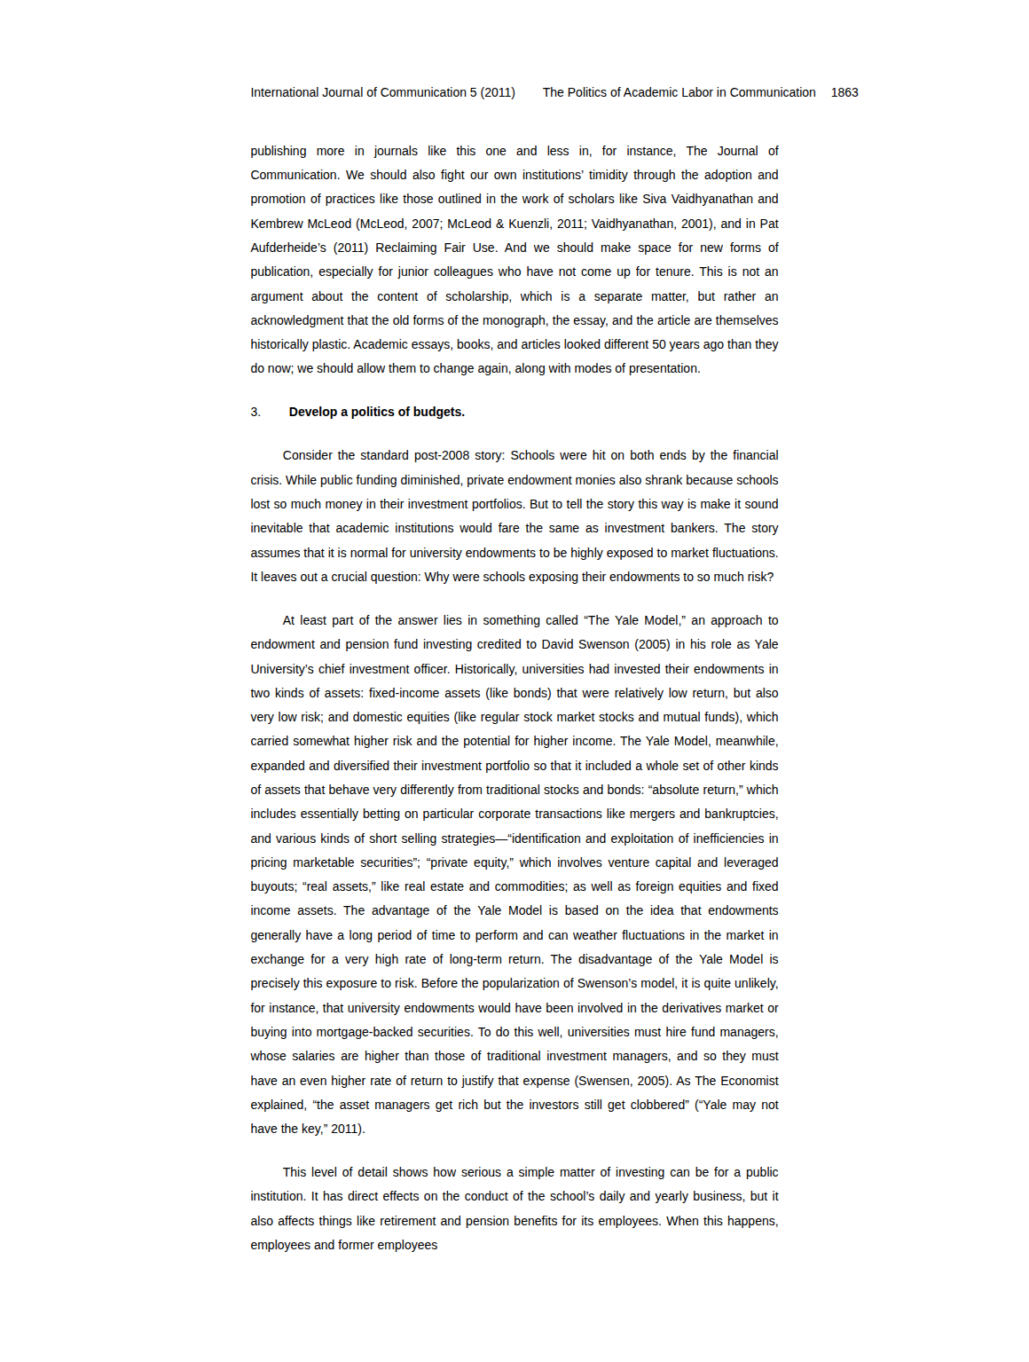International Journal of Communication 5 (2011)The Politics of Academic Labor in Communication 1863
publishing more in journals like this one and less in, for instance, The Journal of Communication. We should also fight our own institutions’ timidity through the adoption and promotion of practices like those outlined in the work of scholars like Siva Vaidhyanathan and Kembrew McLeod (McLeod, 2007; McLeod & Kuenzli, 2011; Vaidhyanathan, 2001), and in Pat Aufderheide’s (2011) Reclaiming Fair Use. And we should make space for new forms of publication, especially for junior colleagues who have not come up for tenure. This is not an argument about the content of scholarship, which is a separate matter, but rather an acknowledgment that the old forms of the monograph, the essay, and the article are themselves historically plastic. Academic essays, books, and articles looked different 50 years ago than they do now; we should allow them to change again, along with modes of presentation.
3. Develop a politics of budgets.
Consider the standard post-2008 story: Schools were hit on both ends by the financial crisis. While public funding diminished, private endowment monies also shrank because schools lost so much money in their investment portfolios. But to tell the story this way is make it sound inevitable that academic institutions would fare the same as investment bankers. The story assumes that it is normal for university endowments to be highly exposed to market fluctuations. It leaves out a crucial question: Why were schools exposing their endowments to so much risk?
At least part of the answer lies in something called “The Yale Model,” an approach to endowment and pension fund investing credited to David Swenson (2005) in his role as Yale University’s chief investment officer. Historically, universities had invested their endowments in two kinds of assets: fixed-income assets (like bonds) that were relatively low return, but also very low risk; and domestic equities (like regular stock market stocks and mutual funds), which carried somewhat higher risk and the potential for higher income. The Yale Model, meanwhile, expanded and diversified their investment portfolio so that it included a whole set of other kinds of assets that behave very differently from traditional stocks and bonds: “absolute return,” which includes essentially betting on particular corporate transactions like mergers and bankruptcies, and various kinds of short selling strategies—“identification and exploitation of inefficiencies in pricing marketable securities”; “private equity,” which involves venture capital and leveraged buyouts; “real assets,” like real estate and commodities; as well as foreign equities and fixed income assets. The advantage of the Yale Model is based on the idea that endowments generally have a long period of time to perform and can weather fluctuations in the market in exchange for a very high rate of long-term return. The disadvantage of the Yale Model is precisely this exposure to risk. Before the popularization of Swenson’s model, it is quite unlikely, for instance, that university endowments would have been involved in the derivatives market or buying into mortgage-backed securities. To do this well, universities must hire fund managers, whose salaries are higher than those of traditional investment managers, and so they must have an even higher rate of return to justify that expense (Swensen, 2005). As The Economist explained, “the asset managers get rich but the investors still get clobbered” (“Yale may not have the key,” 2011).
This level of detail shows how serious a simple matter of investing can be for a public institution. It has direct effects on the conduct of the school’s daily and yearly business, but it also affects things like retirement and pension benefits for its employees. When this happens, employees and former employees